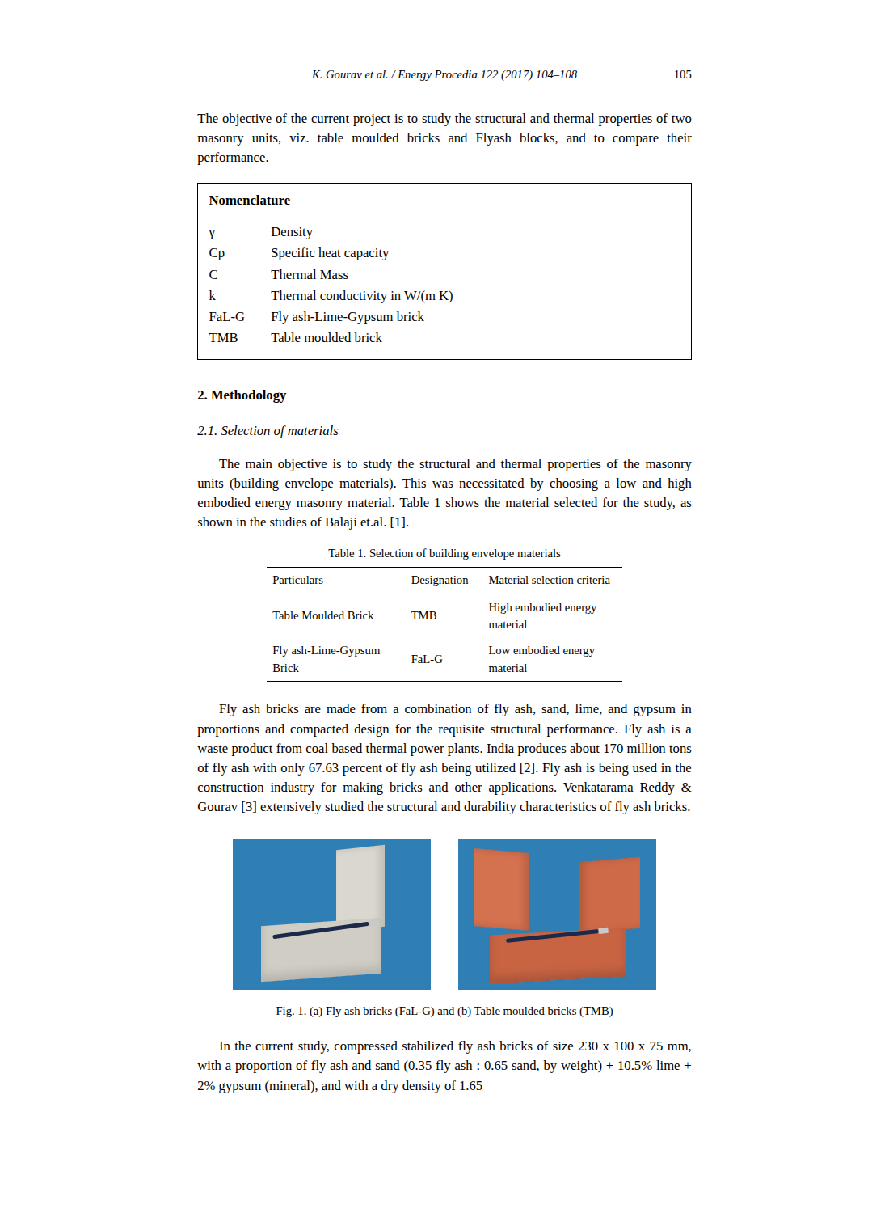K. Gourav et al. / Energy Procedia 122 (2017) 104–108
105
The objective of the current project is to study the structural and thermal properties of two masonry units, viz. table moulded bricks and Flyash blocks, and to compare their performance.
Nomenclature
| γ | Density |
| Cp | Specific heat capacity |
| C | Thermal Mass |
| k | Thermal conductivity in W/(m K) |
| FaL-G | Fly ash-Lime-Gypsum brick |
| TMB | Table moulded brick |
2. Methodology
2.1. Selection of materials
The main objective is to study the structural and thermal properties of the masonry units (building envelope materials). This was necessitated by choosing a low and high embodied energy masonry material. Table 1 shows the material selected for the study, as shown in the studies of Balaji et.al. [1].
Table 1. Selection of building envelope materials
| Particulars | Designation | Material selection criteria |
| --- | --- | --- |
| Table Moulded Brick | TMB | High embodied energy material |
| Fly ash-Lime-Gypsum Brick | FaL-G | Low embodied energy material |
Fly ash bricks are made from a combination of fly ash, sand, lime, and gypsum in proportions and compacted design for the requisite structural performance. Fly ash is a waste product from coal based thermal power plants. India produces about 170 million tons of fly ash with only 67.63 percent of fly ash being utilized [2]. Fly ash is being used in the construction industry for making bricks and other applications. Venkatarama Reddy & Gourav [3] extensively studied the structural and durability characteristics of fly ash bricks.
(a)
(b)
Fig. 1. (a) Fly ash bricks (FaL-G) and (b) Table moulded bricks (TMB)
In the current study, compressed stabilized fly ash bricks of size 230 x 100 x 75 mm, with a proportion of fly ash and sand (0.35 fly ash : 0.65 sand, by weight) + 10.5% lime + 2% gypsum (mineral), and with a dry density of 1.65